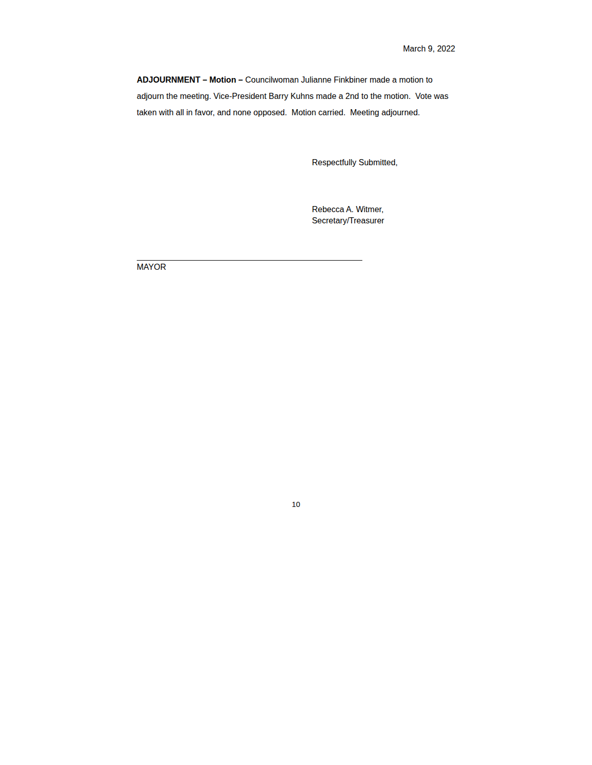March 9, 2022
ADJOURNMENT – Motion – Councilwoman Julianne Finkbiner made a motion to adjourn the meeting. Vice-President Barry Kuhns made a 2nd to the motion. Vote was taken with all in favor, and none opposed. Motion carried. Meeting adjourned.
Respectfully Submitted,
Rebecca A. Witmer,
Secretary/Treasurer
MAYOR
10